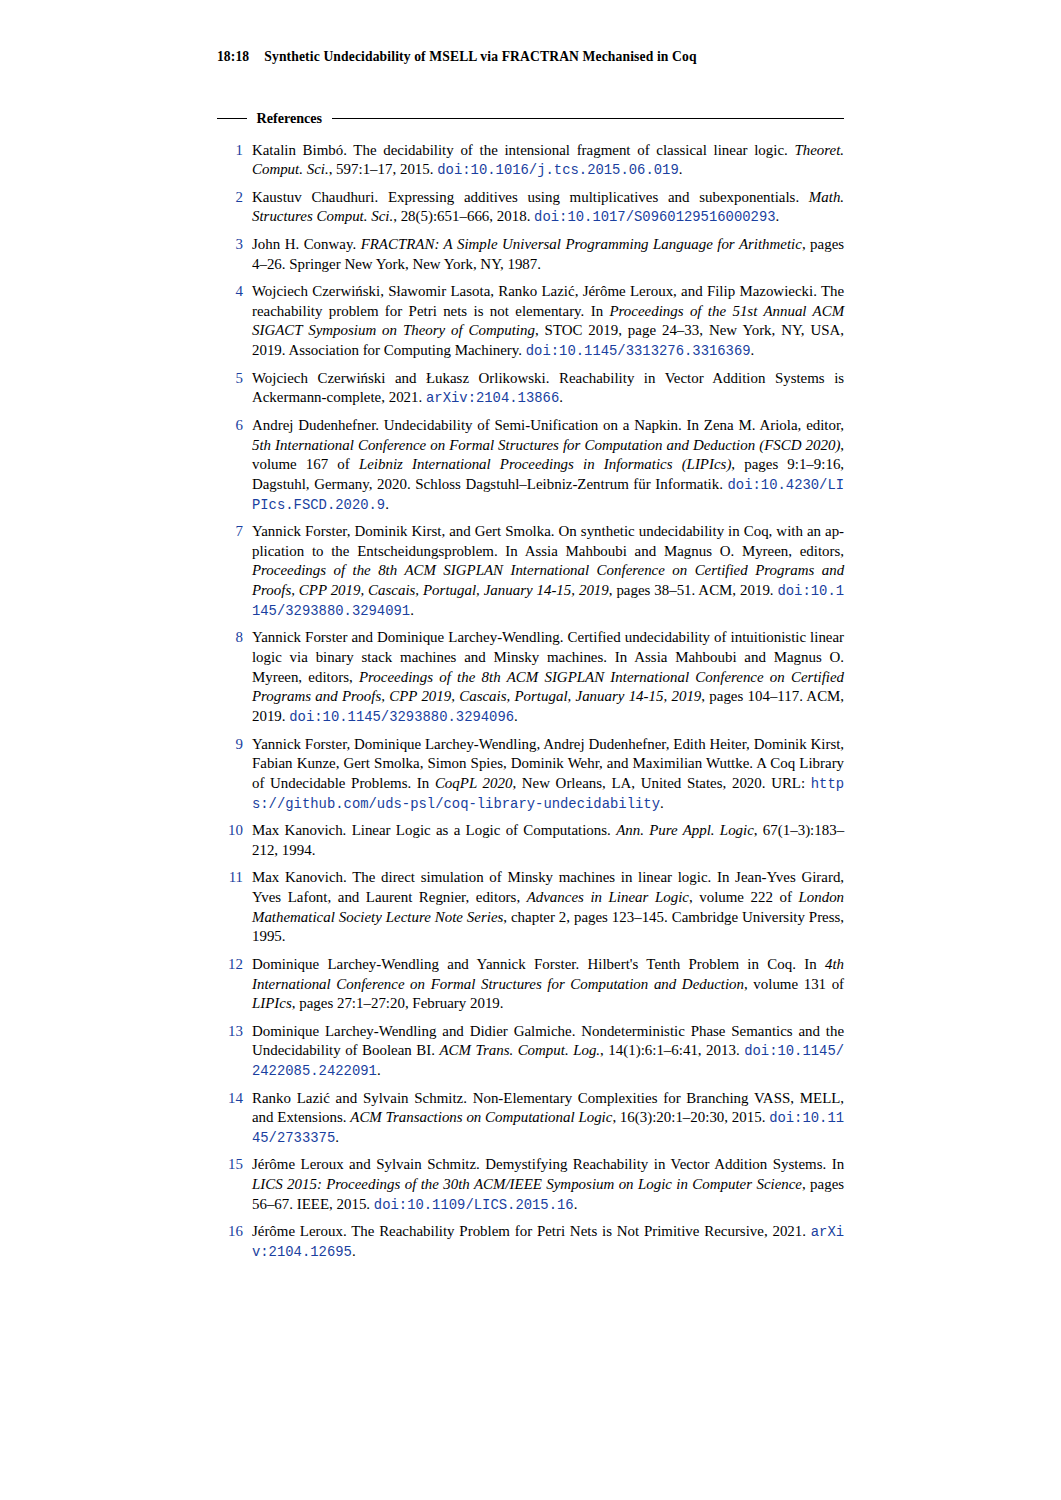18:18 Synthetic Undecidability of MSELL via FRACTRAN Mechanised in Coq
References
Katalin Bimbó. The decidability of the intensional fragment of classical linear logic. Theoret. Comput. Sci., 597:1–17, 2015. doi:10.1016/j.tcs.2015.06.019.
Kaustuv Chaudhuri. Expressing additives using multiplicatives and subexponentials. Math. Structures Comput. Sci., 28(5):651–666, 2018. doi:10.1017/S0960129516000293.
John H. Conway. FRACTRAN: A Simple Universal Programming Language for Arithmetic, pages 4–26. Springer New York, New York, NY, 1987.
Wojciech Czerwiński, Sławomir Lasota, Ranko Lazić, Jérôme Leroux, and Filip Mazowiecki. The reachability problem for Petri nets is not elementary. In Proceedings of the 51st Annual ACM SIGACT Symposium on Theory of Computing, STOC 2019, page 24–33, New York, NY, USA, 2019. Association for Computing Machinery. doi:10.1145/3313276.3316369.
Wojciech Czerwiński and Łukasz Orlikowski. Reachability in Vector Addition Systems is Ackermann-complete, 2021. arXiv:2104.13866.
Andrej Dudenhefner. Undecidability of Semi-Unification on a Napkin. In Zena M. Ariola, editor, 5th International Conference on Formal Structures for Computation and Deduction (FSCD 2020), volume 167 of Leibniz International Proceedings in Informatics (LIPIcs), pages 9:1–9:16, Dagstuhl, Germany, 2020. Schloss Dagstuhl–Leibniz-Zentrum für Informatik. doi:10.4230/LIPIcs.FSCD.2020.9.
Yannick Forster, Dominik Kirst, and Gert Smolka. On synthetic undecidability in Coq, with an application to the Entscheidungsproblem. In Assia Mahboubi and Magnus O. Myreen, editors, Proceedings of the 8th ACM SIGPLAN International Conference on Certified Programs and Proofs, CPP 2019, Cascais, Portugal, January 14-15, 2019, pages 38–51. ACM, 2019. doi:10.1145/3293880.3294091.
Yannick Forster and Dominique Larchey-Wendling. Certified undecidability of intuitionistic linear logic via binary stack machines and Minsky machines. In Assia Mahboubi and Magnus O. Myreen, editors, Proceedings of the 8th ACM SIGPLAN International Conference on Certified Programs and Proofs, CPP 2019, Cascais, Portugal, January 14-15, 2019, pages 104–117. ACM, 2019. doi:10.1145/3293880.3294096.
Yannick Forster, Dominique Larchey-Wendling, Andrej Dudenhefner, Edith Heiter, Dominik Kirst, Fabian Kunze, Gert Smolka, Simon Spies, Dominik Wehr, and Maximilian Wuttke. A Coq Library of Undecidable Problems. In CoqPL 2020, New Orleans, LA, United States, 2020. URL: https://github.com/uds-psl/coq-library-undecidability.
Max Kanovich. Linear Logic as a Logic of Computations. Ann. Pure Appl. Logic, 67(1–3):183–212, 1994.
Max Kanovich. The direct simulation of Minsky machines in linear logic. In Jean-Yves Girard, Yves Lafont, and Laurent Regnier, editors, Advances in Linear Logic, volume 222 of London Mathematical Society Lecture Note Series, chapter 2, pages 123–145. Cambridge University Press, 1995.
Dominique Larchey-Wendling and Yannick Forster. Hilbert's Tenth Problem in Coq. In 4th International Conference on Formal Structures for Computation and Deduction, volume 131 of LIPIcs, pages 27:1–27:20, February 2019.
Dominique Larchey-Wendling and Didier Galmiche. Nondeterministic Phase Semantics and the Undecidability of Boolean BI. ACM Trans. Comput. Log., 14(1):6:1–6:41, 2013. doi:10.1145/2422085.2422091.
Ranko Lazić and Sylvain Schmitz. Non-Elementary Complexities for Branching VASS, MELL, and Extensions. ACM Transactions on Computational Logic, 16(3):20:1–20:30, 2015. doi:10.1145/2733375.
Jérôme Leroux and Sylvain Schmitz. Demystifying Reachability in Vector Addition Systems. In LICS 2015: Proceedings of the 30th ACM/IEEE Symposium on Logic in Computer Science, pages 56–67. IEEE, 2015. doi:10.1109/LICS.2015.16.
Jérôme Leroux. The Reachability Problem for Petri Nets is Not Primitive Recursive, 2021. arXiv:2104.12695.